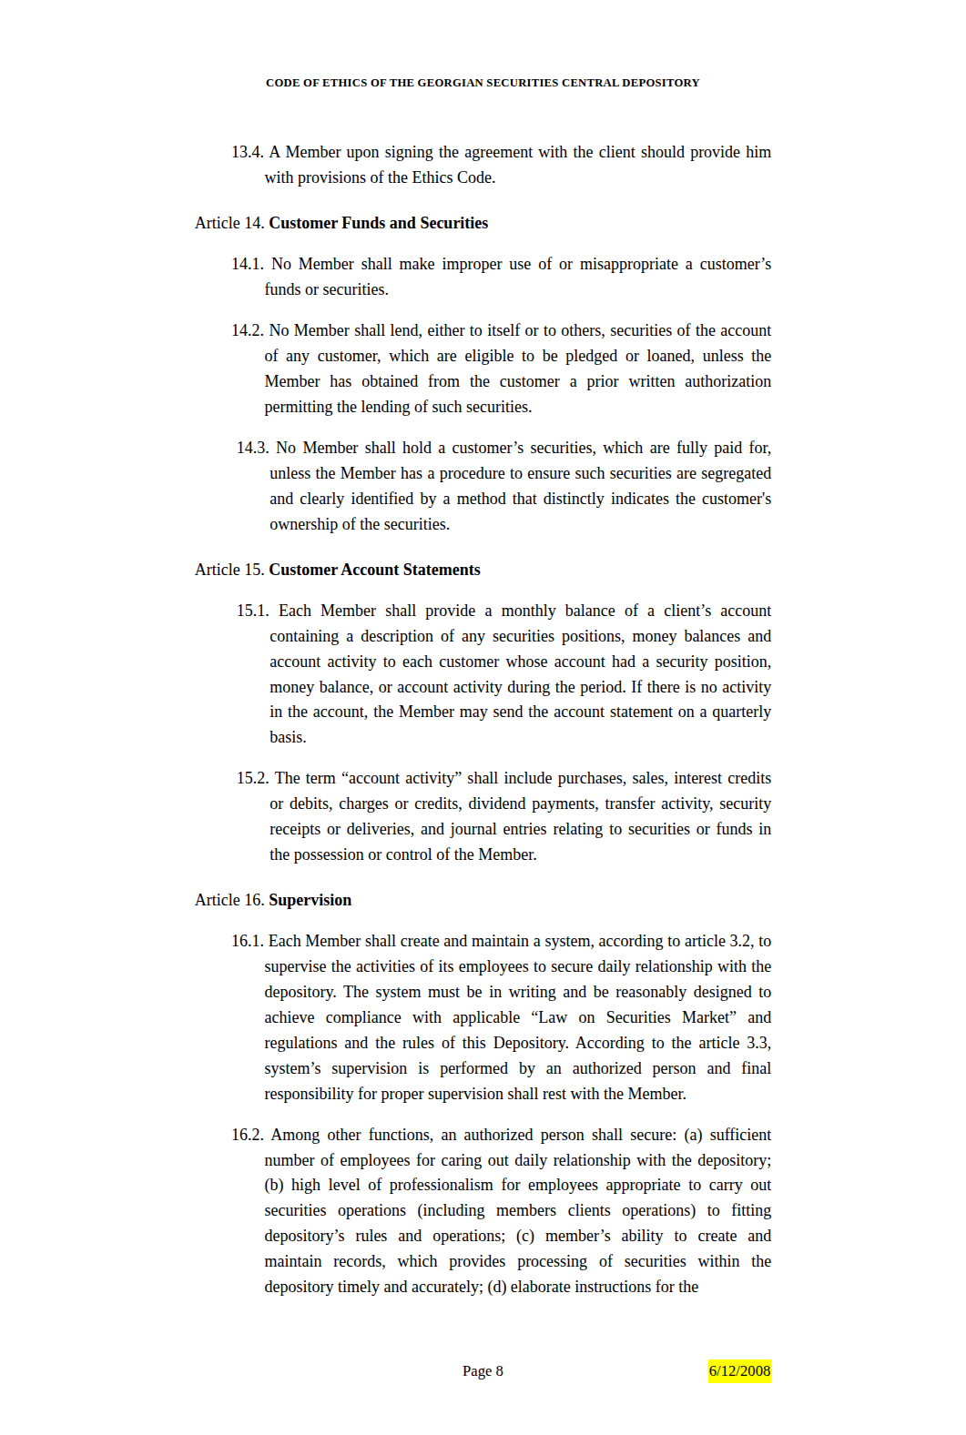CODE OF ETHICS OF THE GEORGIAN SECURITIES CENTRAL DEPOSITORY
13.4. A Member upon signing the agreement with the client should provide him with provisions of the Ethics Code.
Article 14. Customer Funds and Securities
14.1. No Member shall make improper use of or misappropriate a customer’s funds or securities.
14.2. No Member shall lend, either to itself or to others, securities of the account of any customer, which are eligible to be pledged or loaned, unless the Member has obtained from the customer a prior written authorization permitting the lending of such securities.
14.3. No Member shall hold a customer’s securities, which are fully paid for, unless the Member has a procedure to ensure such securities are segregated and clearly identified by a method that distinctly indicates the customer's ownership of the securities.
Article 15. Customer Account Statements
15.1. Each Member shall provide a monthly balance of a client’s account containing a description of any securities positions, money balances and account activity to each customer whose account had a security position, money balance, or account activity during the period. If there is no activity in the account, the Member may send the account statement on a quarterly basis.
15.2. The term “account activity” shall include purchases, sales, interest credits or debits, charges or credits, dividend payments, transfer activity, security receipts or deliveries, and journal entries relating to securities or funds in the possession or control of the Member.
Article 16. Supervision
16.1. Each Member shall create and maintain a system, according to article 3.2, to supervise the activities of its employees to secure daily relationship with the depository. The system must be in writing and be reasonably designed to achieve compliance with applicable “Law on Securities Market” and regulations and the rules of this Depository. According to the article 3.3, system’s supervision is performed by an authorized person and final responsibility for proper supervision shall rest with the Member.
16.2. Among other functions, an authorized person shall secure: (a) sufficient number of employees for caring out daily relationship with the depository; (b) high level of professionalism for employees appropriate to carry out securities operations (including members clients operations) to fitting depository’s rules and operations; (c) member’s ability to create and maintain records, which provides processing of securities within the depository timely and accurately; (d) elaborate instructions for the
Page 8 6/12/2008